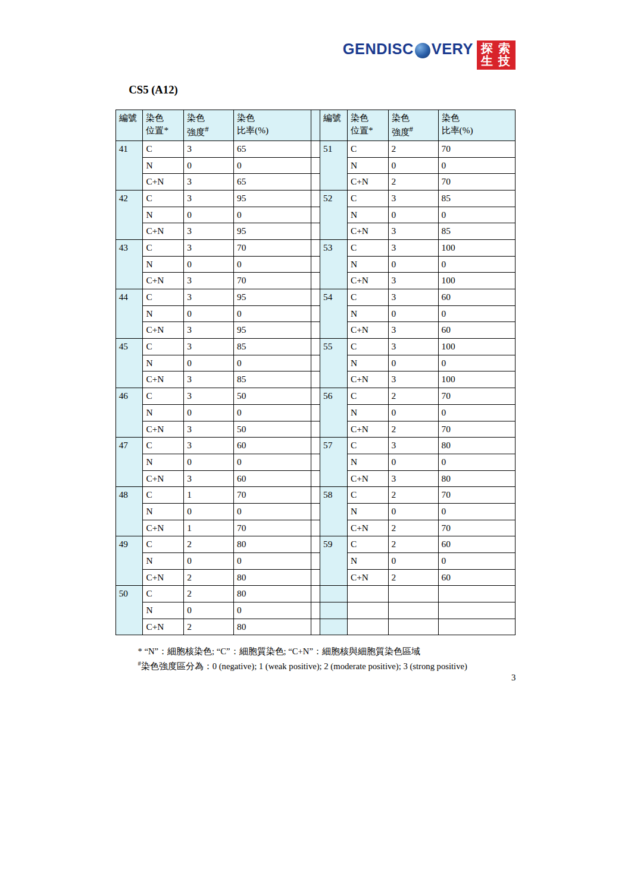GENDISC VERY
探 索
生 技
CS5 (A12)
| 編號 | 染色 位置* | 染色 強度 # | 染色 比率(%) | | 編號 | 染色 位置* | 染色 強度 # | 染色 比率(%) |
| --- | --- | --- | --- | --- | --- | --- | --- | --- |
| 41 | C | 3 | 65 | | 51 | C | 2 | 70 |
| N | 0 | 0 | | N | 0 | 0 |
| C+N | 3 | 65 | | C+N | 2 | 70 |
| 42 | C | 3 | 95 | | 52 | C | 3 | 85 |
| N | 0 | 0 | | N | 0 | 0 |
| C+N | 3 | 95 | | C+N | 3 | 85 |
| 43 | C | 3 | 70 | | 53 | C | 3 | 100 |
| N | 0 | 0 | | N | 0 | 0 |
| C+N | 3 | 70 | | C+N | 3 | 100 |
| 44 | C | 3 | 95 | | 54 | C | 3 | 60 |
| N | 0 | 0 | | N | 0 | 0 |
| C+N | 3 | 95 | | C+N | 3 | 60 |
| 45 | C | 3 | 85 | | 55 | C | 3 | 100 |
| N | 0 | 0 | | N | 0 | 0 |
| C+N | 3 | 85 | | C+N | 3 | 100 |
| 46 | C | 3 | 50 | | 56 | C | 2 | 70 |
| N | 0 | 0 | | N | 0 | 0 |
| C+N | 3 | 50 | | C+N | 2 | 70 |
| 47 | C | 3 | 60 | | 57 | C | 3 | 80 |
| N | 0 | 0 | | N | 0 | 0 |
| C+N | 3 | 60 | | C+N | 3 | 80 |
| 48 | C | 1 | 70 | | 58 | C | 2 | 70 |
| N | 0 | 0 | | N | 0 | 0 |
| C+N | 1 | 70 | | C+N | 2 | 70 |
| 49 | C | 2 | 80 | | 59 | C | 2 | 60 |
| N | 0 | 0 | | N | 0 | 0 |
| C+N | 2 | 80 | | C+N | 2 | 60 |
| 50 | C | 2 | 80 | | | | | |
| N | 0 | 0 | | | | | |
| C+N | 2 | 80 | | | | | |
* “N”：細胞核染色; “C”：細胞質染色; “C+N”：細胞核與細胞質染色區域
#染色強度區分為：0 (negative); 1 (weak positive); 2 (moderate positive); 3 (strong positive)
3